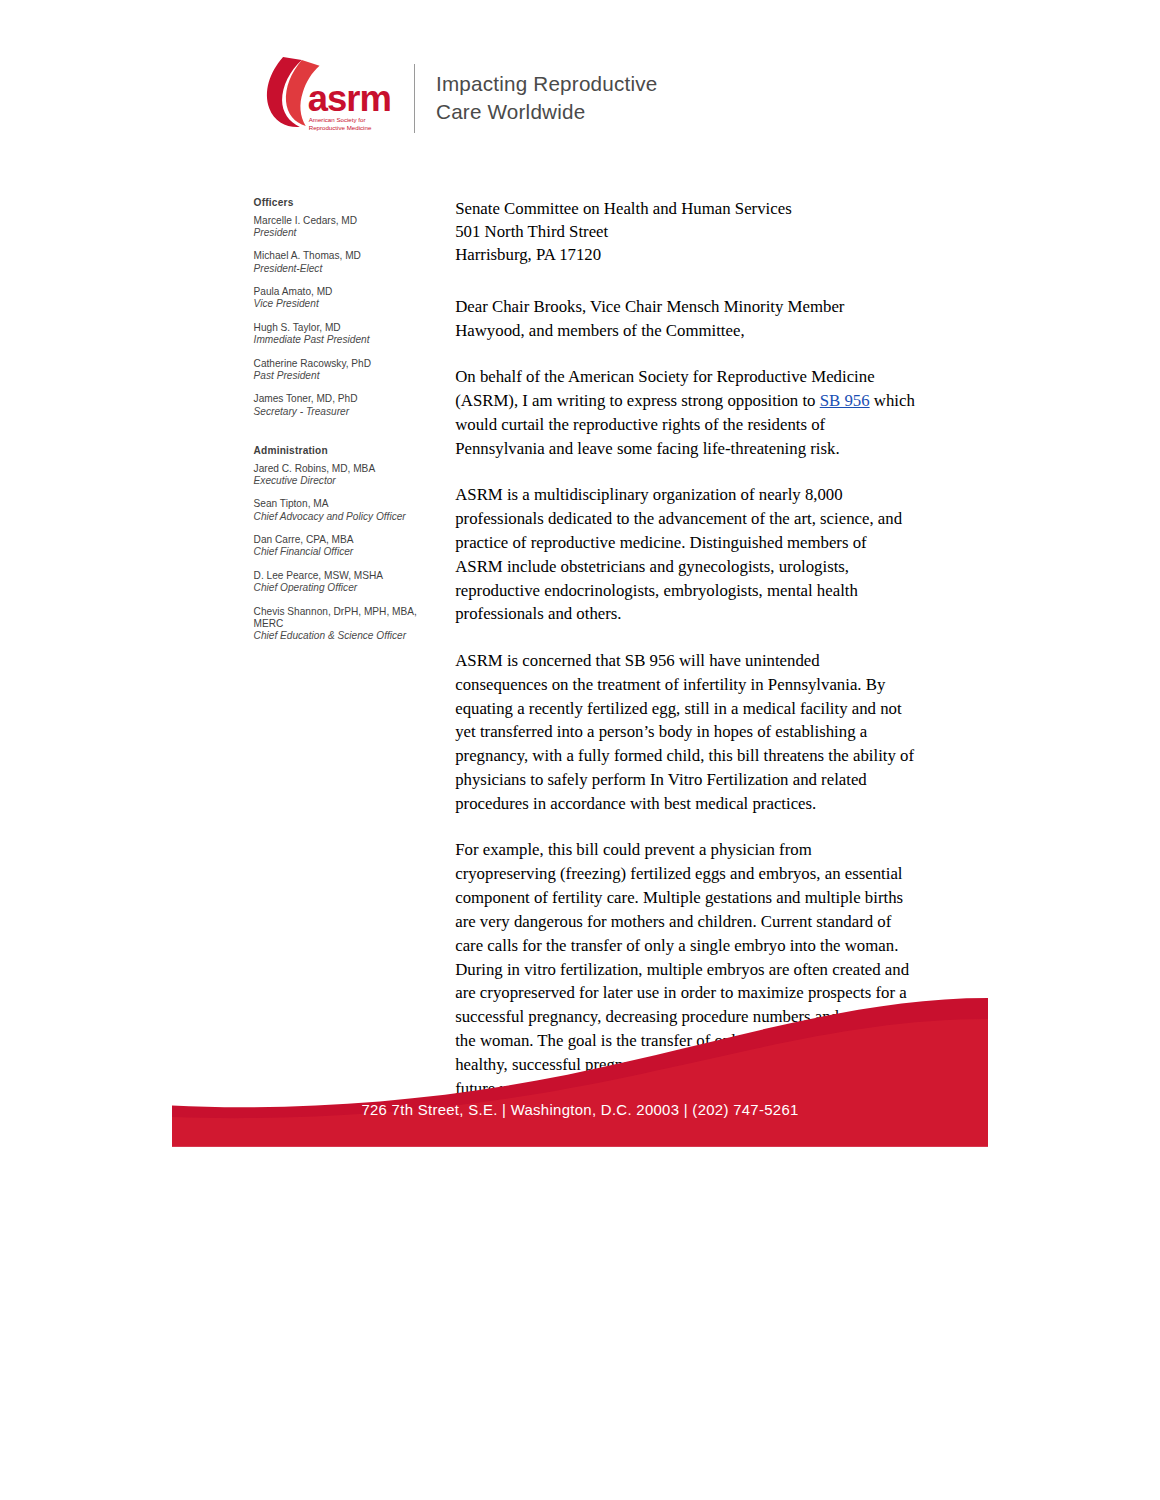asrm American Society for Reproductive Medicine
Impacting Reproductive
Care Worldwide
Officers
Marcelle I. Cedars, MD President
Michael A. Thomas, MD President-Elect
Paula Amato, MD Vice President
Hugh S. Taylor, MD Immediate Past President
Catherine Racowsky, PhD Past President
James Toner, MD, PhD Secretary - Treasurer
Administration
Jared C. Robins, MD, MBA Executive Director
Sean Tipton, MA Chief Advocacy and Policy Officer
Dan Carre, CPA, MBA Chief Financial Officer
D. Lee Pearce, MSW, MSHA Chief Operating Officer
Chevis Shannon, DrPH, MPH, MBA, MERC Chief Education & Science Officer
Senate Committee on Health and Human Services
501 North Third Street
Harrisburg, PA 17120
Dear Chair Brooks, Vice Chair Mensch Minority Member Hawyood, and members of the Committee,
On behalf of the American Society for Reproductive Medicine (ASRM), I am writing to express strong opposition to SB 956 which would curtail the reproductive rights of the residents of Pennsylvania and leave some facing life-threatening risk.
ASRM is a multidisciplinary organization of nearly 8,000 professionals dedicated to the advancement of the art, science, and practice of reproductive medicine. Distinguished members of ASRM include obstetricians and gynecologists, urologists, reproductive endocrinologists, embryologists, mental health professionals and others.
ASRM is concerned that SB 956 will have unintended consequences on the treatment of infertility in Pennsylvania. By equating a recently fertilized egg, still in a medical facility and not yet transferred into a person’s body in hopes of establishing a pregnancy, with a fully formed child, this bill threatens the ability of physicians to safely perform In Vitro Fertilization and related procedures in accordance with best medical practices.
For example, this bill could prevent a physician from cryopreserving (freezing) fertilized eggs and embryos, an essential component of fertility care. Multiple gestations and multiple births are very dangerous for mothers and children. Current standard of care calls for the transfer of only a single embryo into the woman. During in vitro fertilization, multiple embryos are often created and are cryopreserved for later use in order to maximize prospects for a successful pregnancy, decreasing procedure numbers and cost for the woman. The goal is the transfer of only one embryo to create a healthy, successful pregnancy. The remaining embryos are stored for future usage or, if requested by the woman or couple, donated or discarded when their families are complete.
726 7th Street, S.E. | Washington, D.C. 20003 | (202) 747-5261